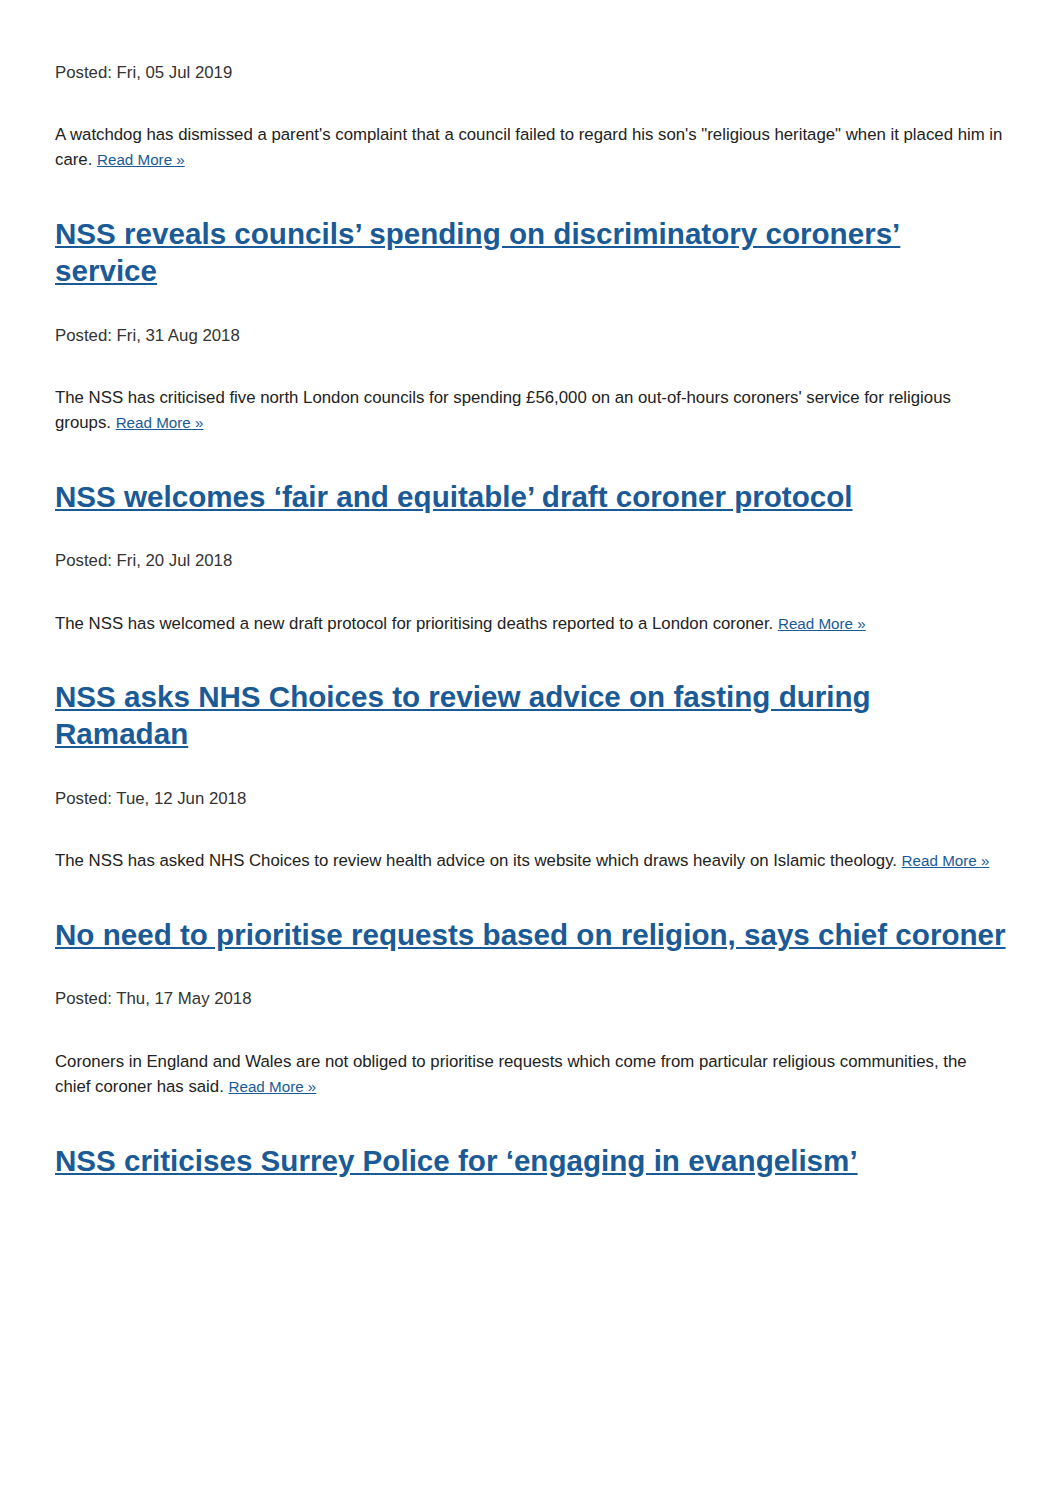Posted: Fri, 05 Jul 2019
A watchdog has dismissed a parent's complaint that a council failed to regard his son's "religious heritage" when it placed him in care. Read More »
NSS reveals councils’ spending on discriminatory coroners’ service
Posted: Fri, 31 Aug 2018
The NSS has criticised five north London councils for spending £56,000 on an out-of-hours coroners' service for religious groups. Read More »
NSS welcomes ‘fair and equitable’ draft coroner protocol
Posted: Fri, 20 Jul 2018
The NSS has welcomed a new draft protocol for prioritising deaths reported to a London coroner. Read More »
NSS asks NHS Choices to review advice on fasting during Ramadan
Posted: Tue, 12 Jun 2018
The NSS has asked NHS Choices to review health advice on its website which draws heavily on Islamic theology. Read More »
No need to prioritise requests based on religion, says chief coroner
Posted: Thu, 17 May 2018
Coroners in England and Wales are not obliged to prioritise requests which come from particular religious communities, the chief coroner has said. Read More »
NSS criticises Surrey Police for ‘engaging in evangelism’